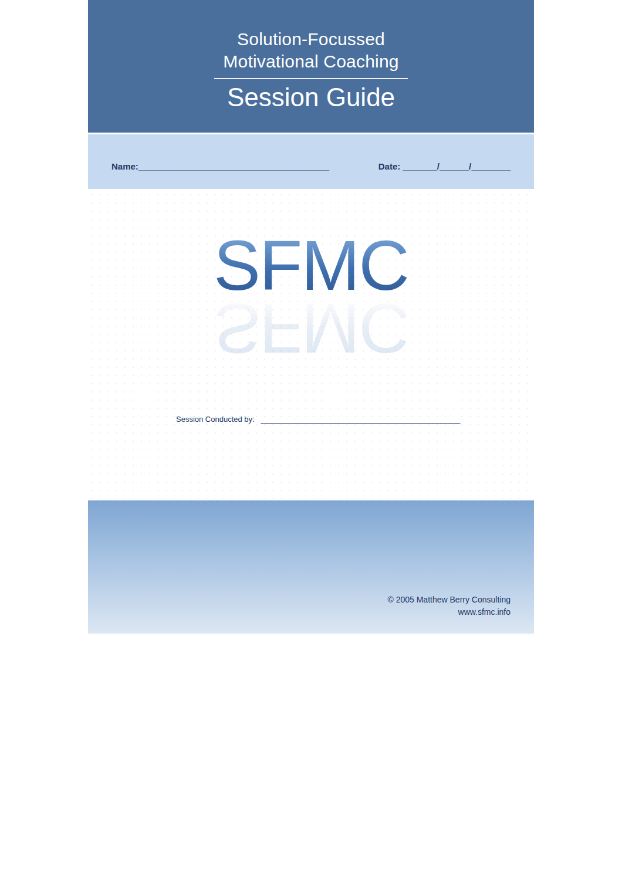Solution-Focussed
Motivational Coaching
Session Guide
Name:_______________________________________
Date: _______/______/________
SFMC SFMC
Session Conducted by: _______________________________________________
© 2005 Matthew Berry Consulting
www.sfmc.info